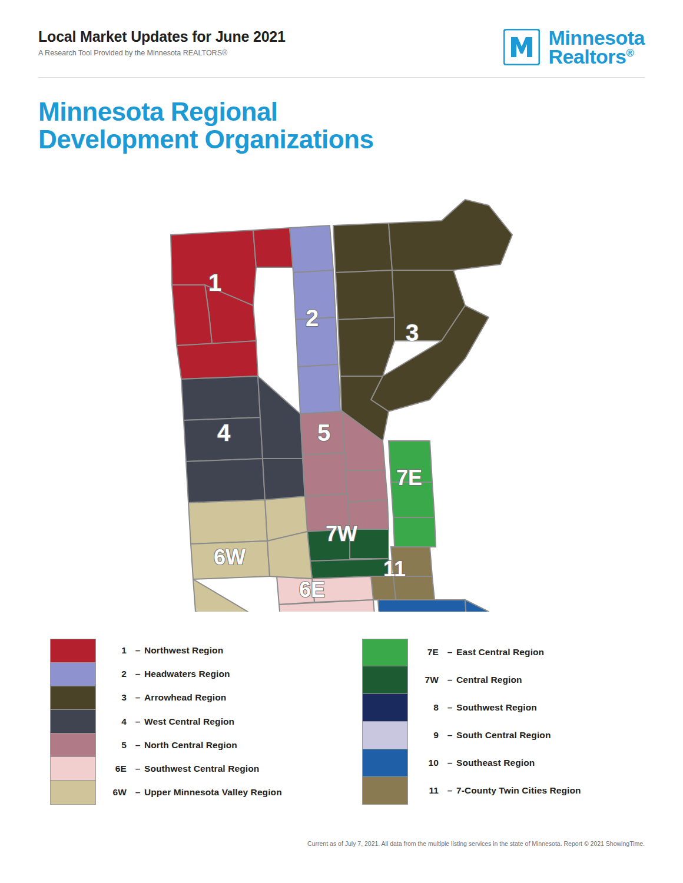Local Market Updates for June 2021
A Research Tool Provided by the Minnesota REALTORS®
Minnesota
Realtors®
Minnesota Regional
Development Organizations
Minnesota Regional Development Organizations map 1 2 3 4 5 7E 7W 6W 6E 11 8 9 10
1–Northwest Region
2–Headwaters Region
3–Arrowhead Region
4–West Central Region
5–North Central Region
6E–Southwest Central Region
6W–Upper Minnesota Valley Region
7E–East Central Region
7W–Central Region
8–Southwest Region
9–South Central Region
10–Southeast Region
11–7-County Twin Cities Region
Current as of July 7, 2021. All data from the multiple listing services in the state of Minnesota. Report © 2021 ShowingTime.